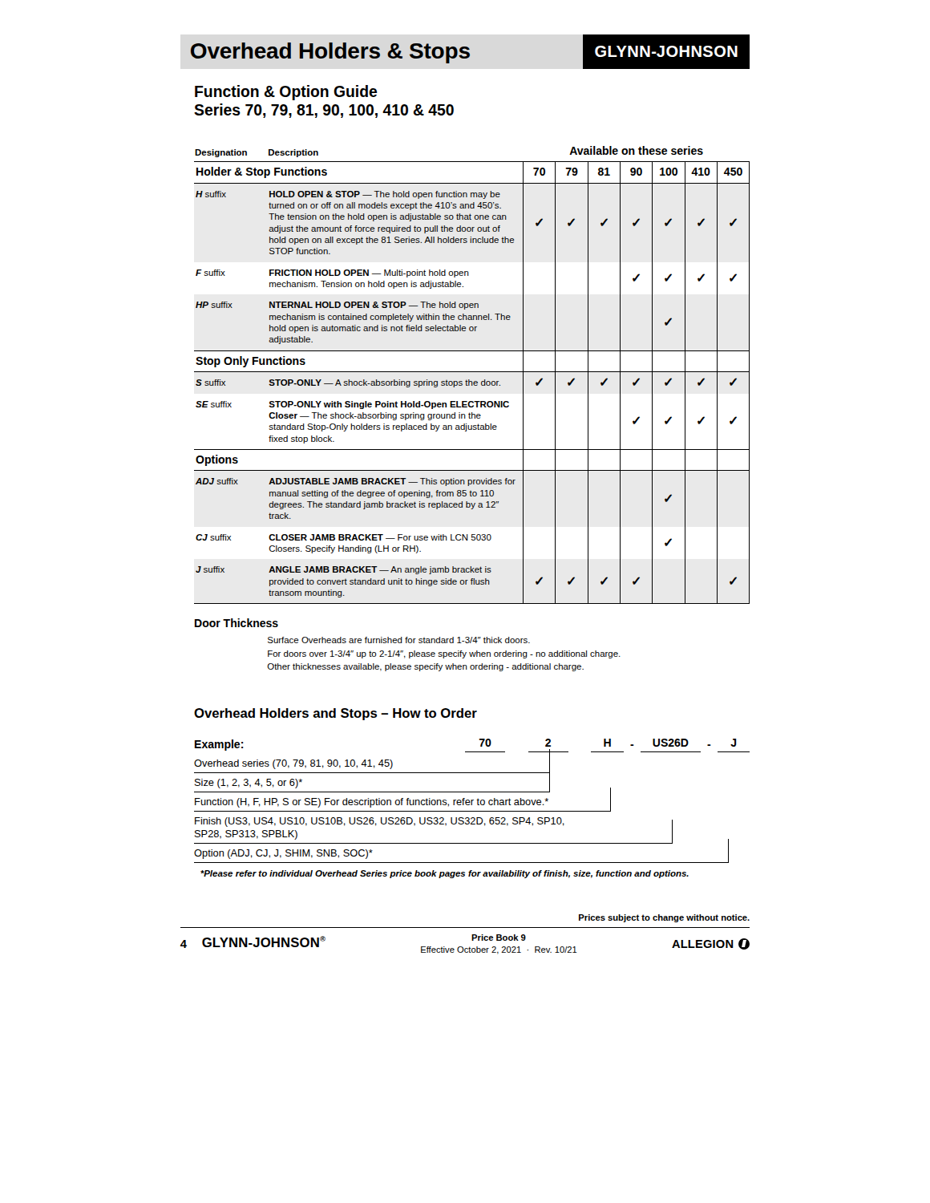Overhead Holders & Stops
GLYNN-JOHNSON
Function & Option Guide Series 70, 79, 81, 90, 100, 410 & 450
| Designation | Description | Available on these series |
| Holder & Stop Functions | 70 | 79 | 81 | 90 | 100 | 410 | 450 |
| H suffix | HOLD OPEN & STOP — The hold open function may be turned on or off on all models except the 410’s and 450’s. The tension on the hold open is adjustable so that one can adjust the amount of force required to pull the door out of hold open on all except the 81 Series. All holders include the STOP function. | ✓ | ✓ | ✓ | ✓ | ✓ | ✓ | ✓ |
| F suffix | FRICTION HOLD OPEN — Multi-point hold open mechanism. Tension on hold open is adjustable. | | | | ✓ | ✓ | ✓ | ✓ |
| HP suffix | NTERNAL HOLD OPEN & STOP — The hold open mechanism is contained completely within the channel. The hold open is automatic and is not field selectable or adjustable. | | | | | ✓ | | |
| Stop Only Functions | | | | | | | |
| S suffix | STOP-ONLY — A shock-absorbing spring stops the door. | ✓ | ✓ | ✓ | ✓ | ✓ | ✓ | ✓ |
| SE suffix | STOP-ONLY with Single Point Hold-Open ELECTRONIC Closer — The shock-absorbing spring ground in the standard Stop-Only holders is replaced by an adjustable fixed stop block. | | | | ✓ | ✓ | ✓ | ✓ |
| Options | | | | | | | |
| ADJ suffix | ADJUSTABLE JAMB BRACKET — This option provides for manual setting of the degree of opening, from 85 to 110 degrees. The standard jamb bracket is replaced by a 12″ track. | | | | | ✓ | | |
| CJ suffix | CLOSER JAMB BRACKET — For use with LCN 5030 Closers. Specify Handing (LH or RH). | | | | | ✓ | | |
| J suffix | ANGLE JAMB BRACKET — An angle jamb bracket is provided to convert standard unit to hinge side or flush transom mounting. | ✓ | ✓ | ✓ | ✓ | | | ✓ |
Door Thickness
Surface Overheads are furnished for standard 1-3/4″ thick doors.
For doors over 1-3/4″ up to 2-1/4″, please specify when ordering - no additional charge.
Other thicknesses available, please specify when ordering - additional charge.
Overhead Holders and Stops – How to Order
Example:
70
2
H
-
US26D
-
J
Overhead series (70, 79, 81, 90, 10, 41, 45)
Size (1, 2, 3, 4, 5, or 6)*
Function (H, F, HP, S or SE) For description of functions, refer to chart above.*
Finish (US3, US4, US10, US10B, US26, US26D, US32, US32D, 652, SP4, SP10, SP28, SP313, SPBLK)
Option (ADJ, CJ, J, SHIM, SNB, SOC)*
*Please refer to individual Overhead Series price book pages for availability of finish, size, function and options.
Prices subject to change without notice.
4
GLYNN-JOHNSON®
Price Book 9
Effective October 2, 2021 · Rev. 10/21
ALLEGION